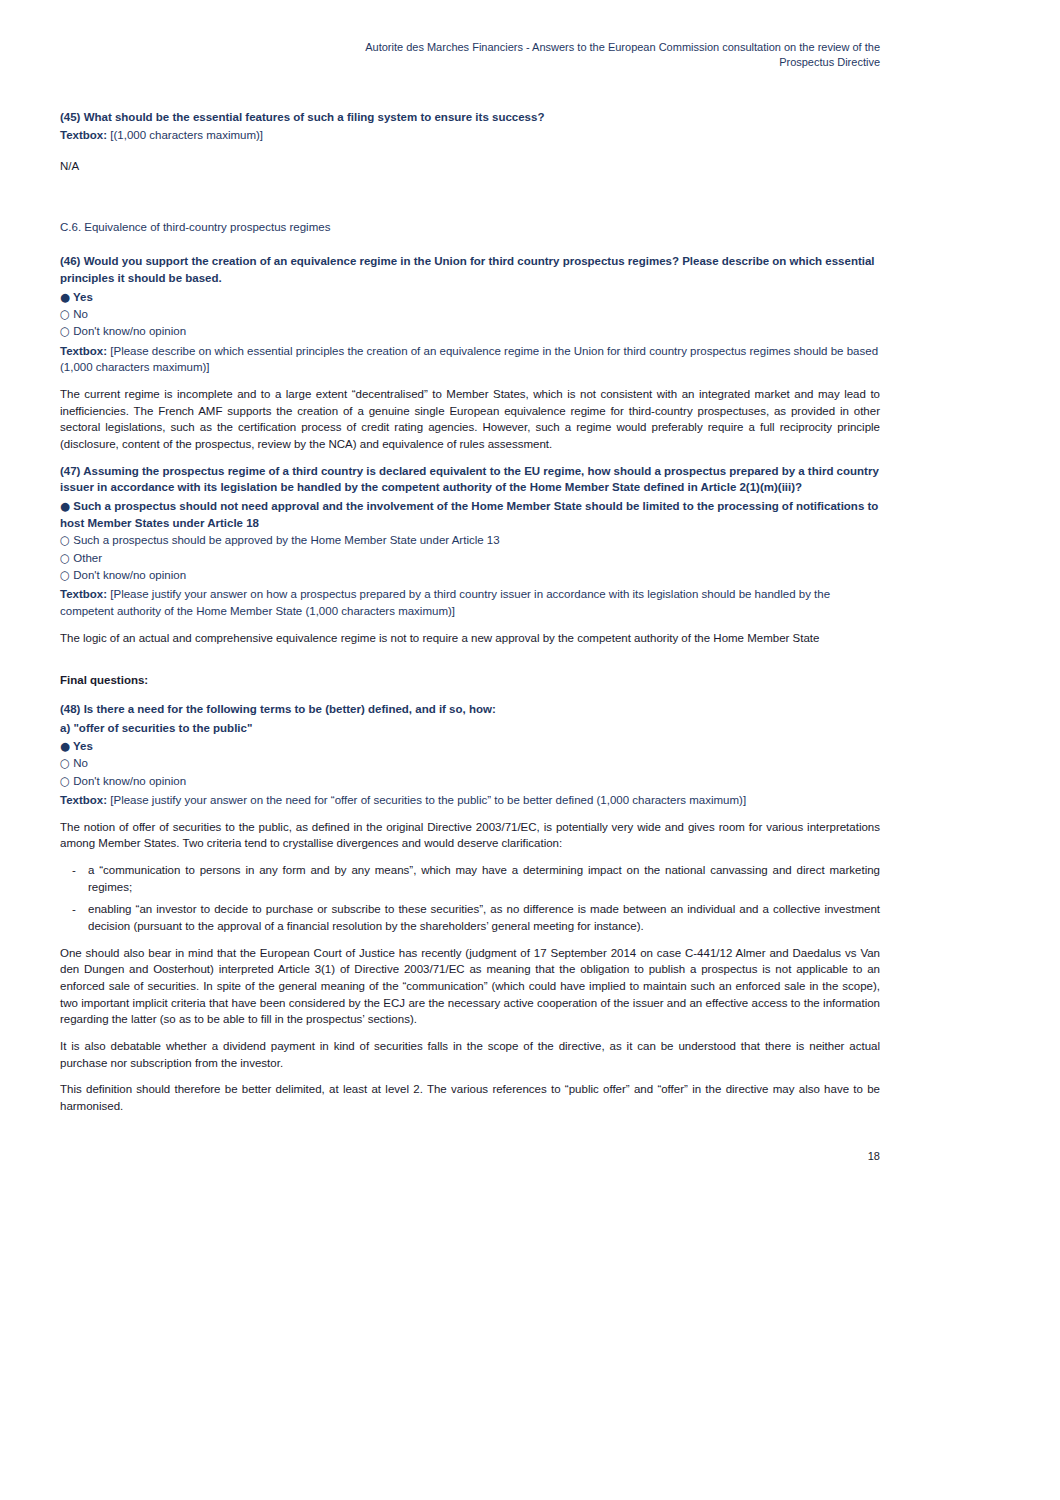Autorite des Marches Financiers - Answers to the European Commission consultation on the review of the
Prospectus Directive
(45) What should be the essential features of such a filing system to ensure its success?
Textbox: [(1,000 characters maximum)]
N/A
C.6. Equivalence of third-country prospectus regimes
(46) Would you support the creation of an equivalence regime in the Union for third country prospectus regimes? Please describe on which essential principles it should be based.
● Yes
○ No
○ Don't know/no opinion
Textbox: [Please describe on which essential principles the creation of an equivalence regime in the Union for third country prospectus regimes should be based (1,000 characters maximum)]
The current regime is incomplete and to a large extent “decentralised” to Member States, which is not consistent with an integrated market and may lead to inefficiencies. The French AMF supports the creation of a genuine single European equivalence regime for third-country prospectuses, as provided in other sectoral legislations, such as the certification process of credit rating agencies. However, such a regime would preferably require a full reciprocity principle (disclosure, content of the prospectus, review by the NCA) and equivalence of rules assessment.
(47) Assuming the prospectus regime of a third country is declared equivalent to the EU regime, how should a prospectus prepared by a third country issuer in accordance with its legislation be handled by the competent authority of the Home Member State defined in Article 2(1)(m)(iii)?
● Such a prospectus should not need approval and the involvement of the Home Member State should be limited to the processing of notifications to host Member States under Article 18
○ Such a prospectus should be approved by the Home Member State under Article 13
○ Other
○ Don't know/no opinion
Textbox: [Please justify your answer on how a prospectus prepared by a third country issuer in accordance with its legislation should be handled by the competent authority of the Home Member State (1,000 characters maximum)]
The logic of an actual and comprehensive equivalence regime is not to require a new approval by the competent authority of the Home Member State
Final questions:
(48) Is there a need for the following terms to be (better) defined, and if so, how:
a) "offer of securities to the public"
● Yes
○ No
○ Don't know/no opinion
Textbox: [Please justify your answer on the need for “offer of securities to the public” to be better defined (1,000 characters maximum)]
The notion of offer of securities to the public, as defined in the original Directive 2003/71/EC, is potentially very wide and gives room for various interpretations among Member States. Two criteria tend to crystallise divergences and would deserve clarification:
a “communication to persons in any form and by any means”, which may have a determining impact on the national canvassing and direct marketing regimes;
enabling “an investor to decide to purchase or subscribe to these securities”, as no difference is made between an individual and a collective investment decision (pursuant to the approval of a financial resolution by the shareholders’ general meeting for instance).
One should also bear in mind that the European Court of Justice has recently (judgment of 17 September 2014 on case C-441/12 Almer and Daedalus vs Van den Dungen and Oosterhout) interpreted Article 3(1) of Directive 2003/71/EC as meaning that the obligation to publish a prospectus is not applicable to an enforced sale of securities. In spite of the general meaning of the “communication” (which could have implied to maintain such an enforced sale in the scope), two important implicit criteria that have been considered by the ECJ are the necessary active cooperation of the issuer and an effective access to the information regarding the latter (so as to be able to fill in the prospectus’ sections).
It is also debatable whether a dividend payment in kind of securities falls in the scope of the directive, as it can be understood that there is neither actual purchase nor subscription from the investor.
This definition should therefore be better delimited, at least at level 2. The various references to “public offer” and “offer” in the directive may also have to be harmonised.
18